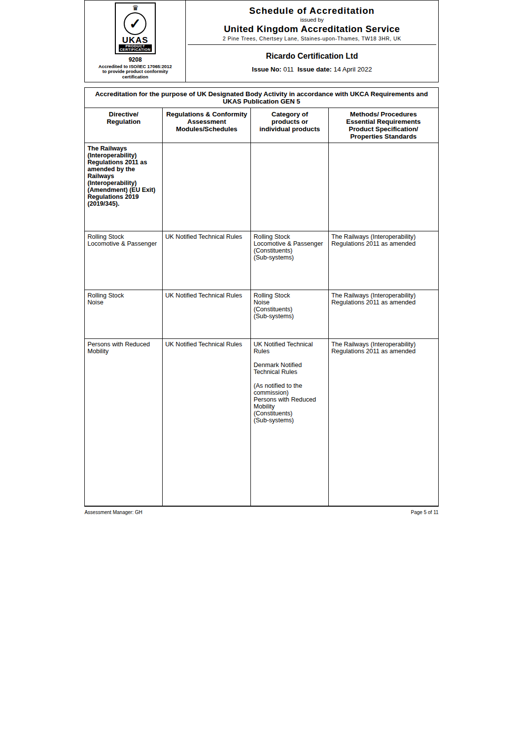| ♛ ✓ UKAS PRODUCT CERTIFICATION 9208 Accredited to ISO/IEC 17065:2012 to provide product conformity certification | Schedule of Accreditation issued by United Kingdom Accreditation Service 2 Pine Trees, Chertsey Lane, Staines-upon-Thames, TW18 3HR, UK Ricardo Certification Ltd Issue No: 011 Issue date: 14 April 2022 |
| Accreditation for the purpose of UK Designated Body Activity in accordance with UKCA Requirements and UKAS Publication GEN 5 |
| Directive/ Regulation | Regulations & Conformity Assessment Modules/Schedules | Category of products or individual products | Methods/ Procedures Essential Requirements Product Specification/ Properties Standards |
| The Railways (Interoperability) Regulations 2011 as amended by the Railways (Interoperability) (Amendment) (EU Exit) Regulations 2019 (2019/345). | | | |
| Rolling Stock Locomotive & Passenger | UK Notified Technical Rules | Rolling Stock Locomotive & Passenger (Constituents) (Sub-systems) | The Railways (Interoperability) Regulations 2011 as amended |
| Rolling Stock Noise | UK Notified Technical Rules | Rolling Stock Noise (Constituents) (Sub-systems) | The Railways (Interoperability) Regulations 2011 as amended |
| Persons with Reduced Mobility | UK Notified Technical Rules | UK Notified Technical Rules Denmark Notified Technical Rules (As notified to the commission) Persons with Reduced Mobility (Constituents) (Sub-systems) | The Railways (Interoperability) Regulations 2011 as amended |
Assessment Manager: GH
Page 5 of 11